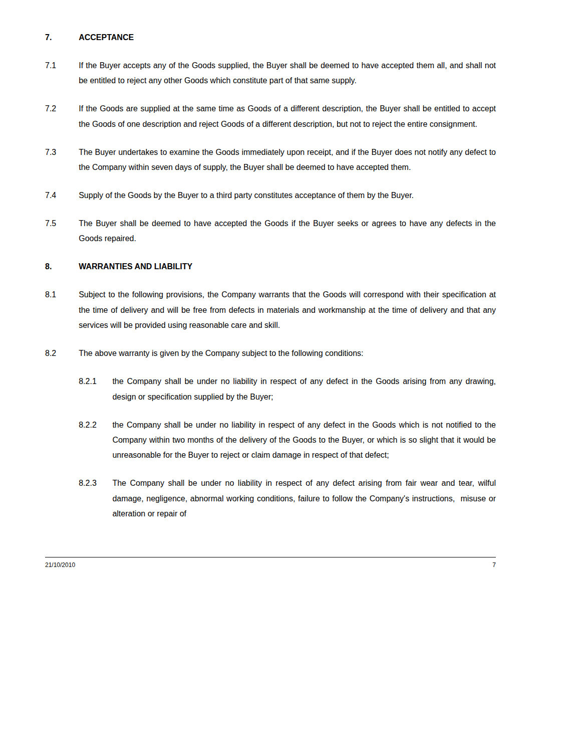7. ACCEPTANCE
7.1 If the Buyer accepts any of the Goods supplied, the Buyer shall be deemed to have accepted them all, and shall not be entitled to reject any other Goods which constitute part of that same supply.
7.2 If the Goods are supplied at the same time as Goods of a different description, the Buyer shall be entitled to accept the Goods of one description and reject Goods of a different description, but not to reject the entire consignment.
7.3 The Buyer undertakes to examine the Goods immediately upon receipt, and if the Buyer does not notify any defect to the Company within seven days of supply, the Buyer shall be deemed to have accepted them.
7.4 Supply of the Goods by the Buyer to a third party constitutes acceptance of them by the Buyer.
7.5 The Buyer shall be deemed to have accepted the Goods if the Buyer seeks or agrees to have any defects in the Goods repaired.
8. WARRANTIES AND LIABILITY
8.1 Subject to the following provisions, the Company warrants that the Goods will correspond with their specification at the time of delivery and will be free from defects in materials and workmanship at the time of delivery and that any services will be provided using reasonable care and skill.
8.2 The above warranty is given by the Company subject to the following conditions:
8.2.1 the Company shall be under no liability in respect of any defect in the Goods arising from any drawing, design or specification supplied by the Buyer;
8.2.2 the Company shall be under no liability in respect of any defect in the Goods which is not notified to the Company within two months of the delivery of the Goods to the Buyer, or which is so slight that it would be unreasonable for the Buyer to reject or claim damage in respect of that defect;
8.2.3 The Company shall be under no liability in respect of any defect arising from fair wear and tear, wilful damage, negligence, abnormal working conditions, failure to follow the Company's instructions, misuse or alteration or repair of
21/10/2010 7